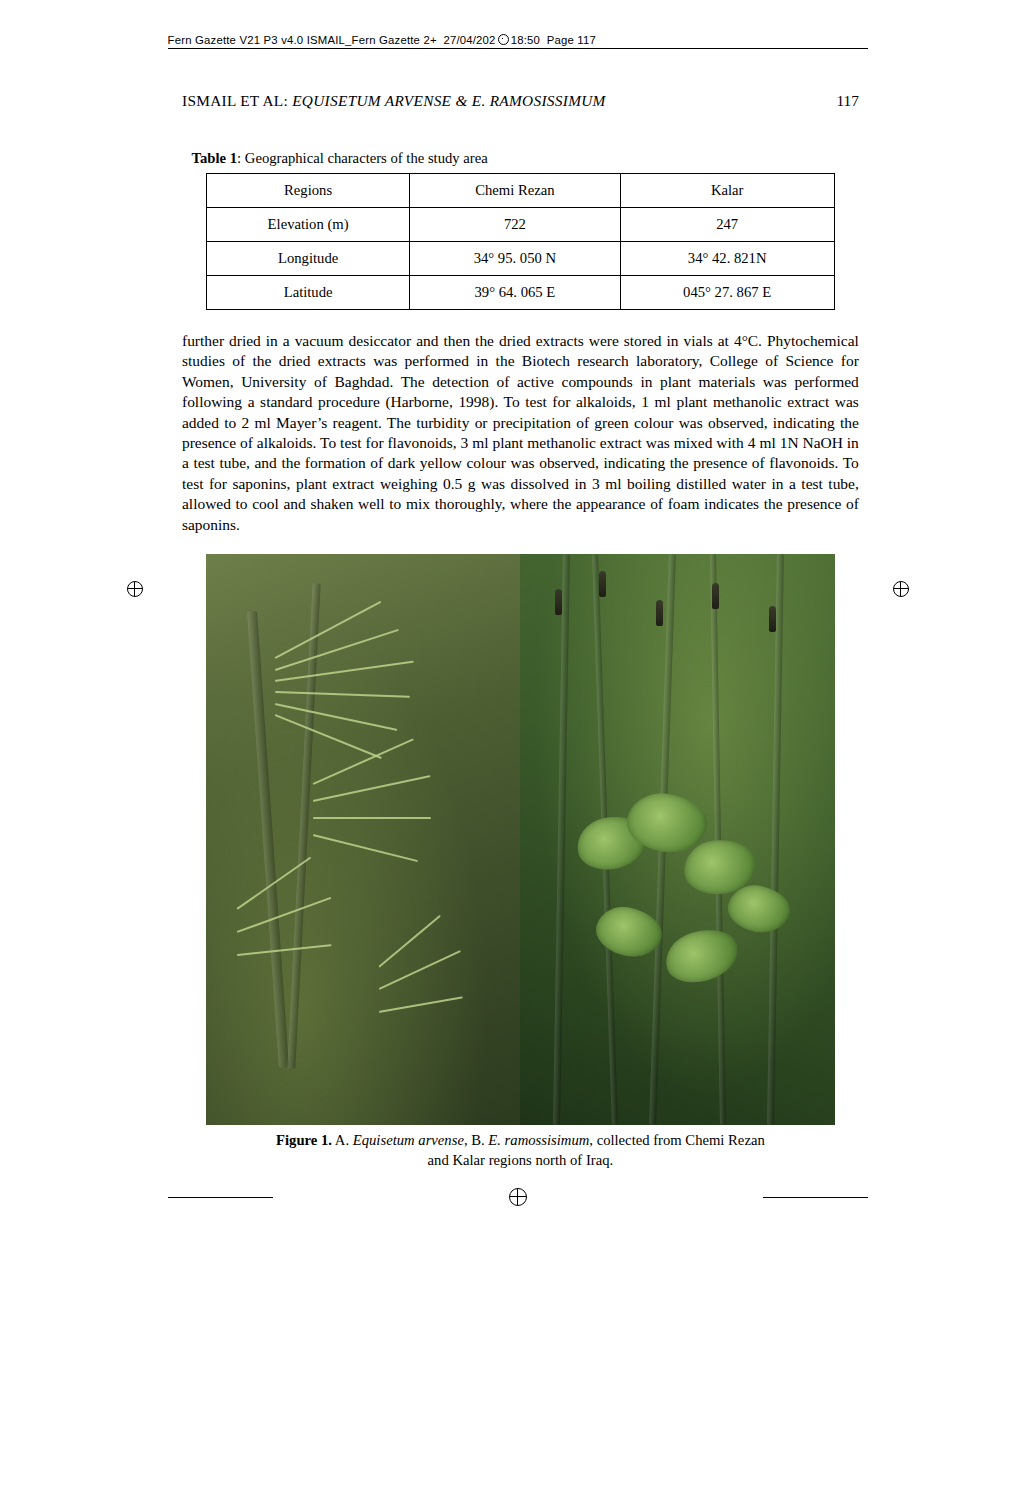Fern Gazette V21 P3 v4.0 ISMAIL_Fern Gazette 2+ 27/04/202 18:50 Page 117
ISMAIL ET AL: EQUISETUM ARVENSE & E. RAMOSISSIMUM
117
Table 1: Geographical characters of the study area
| Regions | Chemi Rezan | Kalar |
| Elevation (m) | 722 | 247 |
| Longitude | 34° 95. 050 N | 34° 42. 821N |
| Latitude | 39° 64. 065 E | 045° 27. 867 E |
further dried in a vacuum desiccator and then the dried extracts were stored in vials at 4°C. Phytochemical studies of the dried extracts was performed in the Biotech research laboratory, College of Science for Women, University of Baghdad. The detection of active compounds in plant materials was performed following a standard procedure (Harborne, 1998). To test for alkaloids, 1 ml plant methanolic extract was added to 2 ml Mayer’s reagent. The turbidity or precipitation of green colour was observed, indicating the presence of alkaloids. To test for flavonoids, 3 ml plant methanolic extract was mixed with 4 ml 1N NaOH in a test tube, and the formation of dark yellow colour was observed, indicating the presence of flavonoids. To test for saponins, plant extract weighing 0.5 g was dissolved in 3 ml boiling distilled water in a test tube, allowed to cool and shaken well to mix thoroughly, where the appearance of foam indicates the presence of saponins.
Figure 1. A. Equisetum arvense, B. E. ramossisimum, collected from Chemi Rezan
and Kalar regions north of Iraq.